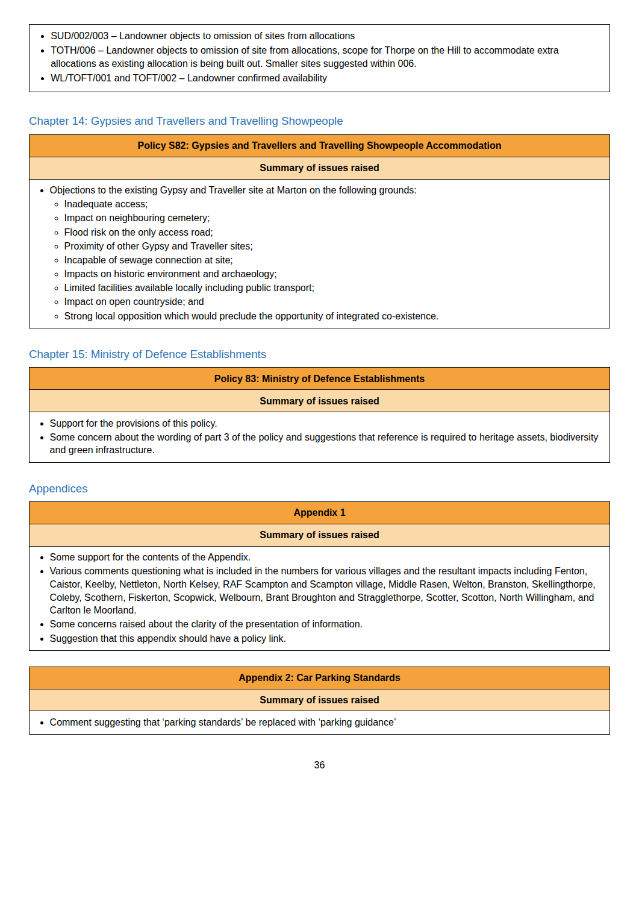SUD/002/003 – Landowner objects to omission of sites from allocations
TOTH/006 – Landowner objects to omission of site from allocations, scope for Thorpe on the Hill to accommodate extra allocations as existing allocation is being built out. Smaller sites suggested within 006.
WL/TOFT/001 and TOFT/002 – Landowner confirmed availability
Chapter 14: Gypsies and Travellers and Travelling Showpeople
| Policy S82: Gypsies and Travellers and Travelling Showpeople Accommodation |
| Summary of issues raised |
| Objections to the existing Gypsy and Traveller site at Marton on the following grounds: Inadequate access; Impact on neighbouring cemetery; Flood risk on the only access road; Proximity of other Gypsy and Traveller sites; Incapable of sewage connection at site; Impacts on historic environment and archaeology; Limited facilities available locally including public transport; Impact on open countryside; and Strong local opposition which would preclude the opportunity of integrated co-existence. |
Chapter 15: Ministry of Defence Establishments
| Policy 83: Ministry of Defence Establishments |
| Summary of issues raised |
| Support for the provisions of this policy. Some concern about the wording of part 3 of the policy and suggestions that reference is required to heritage assets, biodiversity and green infrastructure. |
Appendices
| Appendix 1 |
| Summary of issues raised |
| Some support for the contents of the Appendix. Various comments questioning what is included in the numbers for various villages and the resultant impacts including Fenton, Caistor, Keelby, Nettleton, North Kelsey, RAF Scampton and Scampton village, Middle Rasen, Welton, Branston, Skellingthorpe, Coleby, Scothern, Fiskerton, Scopwick, Welbourn, Brant Broughton and Stragglethorpe, Scotter, Scotton, North Willingham, and Carlton le Moorland. Some concerns raised about the clarity of the presentation of information. Suggestion that this appendix should have a policy link. |
| Appendix 2: Car Parking Standards |
| Summary of issues raised |
| Comment suggesting that ‘parking standards’ be replaced with ‘parking guidance’ |
36